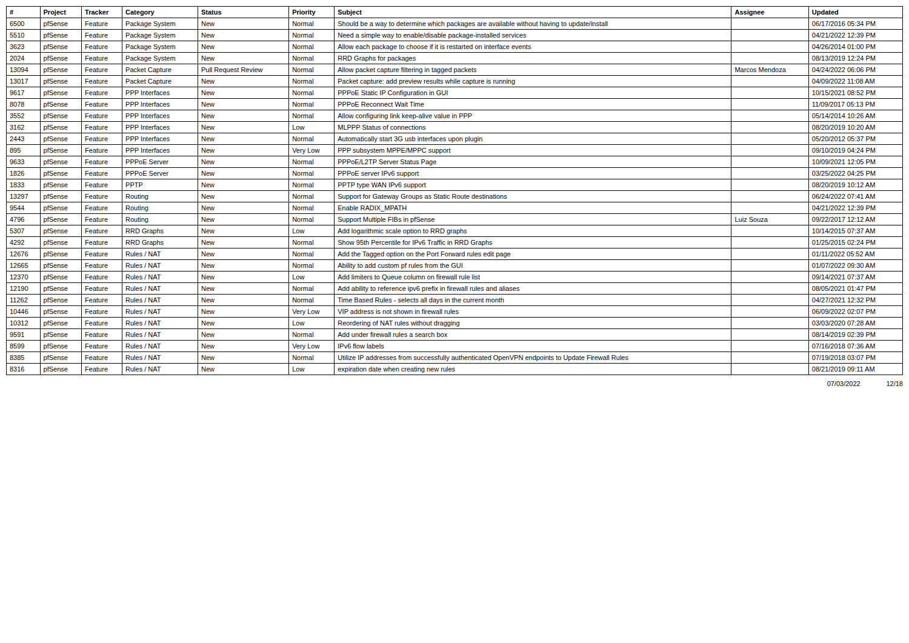| # | Project | Tracker | Category | Status | Priority | Subject | Assignee | Updated |
| --- | --- | --- | --- | --- | --- | --- | --- | --- |
| 6500 | pfSense | Feature | Package System | New | Normal | Should be a way to determine which packages are available without having to update/install | | 06/17/2016 05:34 PM |
| 5510 | pfSense | Feature | Package System | New | Normal | Need a simple way to enable/disable package-installed services | | 04/21/2022 12:39 PM |
| 3623 | pfSense | Feature | Package System | New | Normal | Allow each package to choose if it is restarted on interface events | | 04/26/2014 01:00 PM |
| 2024 | pfSense | Feature | Package System | New | Normal | RRD Graphs for packages | | 08/13/2019 12:24 PM |
| 13094 | pfSense | Feature | Packet Capture | Pull Request Review | Normal | Allow packet capture filtering in tagged packets | Marcos Mendoza | 04/24/2022 06:06 PM |
| 13017 | pfSense | Feature | Packet Capture | New | Normal | Packet capture: add preview results while capture is running | | 04/09/2022 11:08 AM |
| 9617 | pfSense | Feature | PPP Interfaces | New | Normal | PPPoE Static IP Configuration in GUI | | 10/15/2021 08:52 PM |
| 8078 | pfSense | Feature | PPP Interfaces | New | Normal | PPPoE Reconnect Wait Time | | 11/09/2017 05:13 PM |
| 3552 | pfSense | Feature | PPP Interfaces | New | Normal | Allow configuring link keep-alive value in PPP | | 05/14/2014 10:26 AM |
| 3162 | pfSense | Feature | PPP Interfaces | New | Low | MLPPP Status of connections | | 08/20/2019 10:20 AM |
| 2443 | pfSense | Feature | PPP Interfaces | New | Normal | Automatically start 3G usb interfaces upon plugin | | 05/20/2012 05:37 PM |
| 895 | pfSense | Feature | PPP Interfaces | New | Very Low | PPP subsystem MPPE/MPPC support | | 09/10/2019 04:24 PM |
| 9633 | pfSense | Feature | PPPoE Server | New | Normal | PPPoE/L2TP Server Status Page | | 10/09/2021 12:05 PM |
| 1826 | pfSense | Feature | PPPoE Server | New | Normal | PPPoE server IPv6 support | | 03/25/2022 04:25 PM |
| 1833 | pfSense | Feature | PPTP | New | Normal | PPTP type WAN IPv6 support | | 08/20/2019 10:12 AM |
| 13297 | pfSense | Feature | Routing | New | Normal | Support for Gateway Groups as Static Route destinations | | 06/24/2022 07:41 AM |
| 9544 | pfSense | Feature | Routing | New | Normal | Enable RADIX_MPATH | | 04/21/2022 12:39 PM |
| 4796 | pfSense | Feature | Routing | New | Normal | Support Multiple FIBs in pfSense | Luiz Souza | 09/22/2017 12:12 AM |
| 5307 | pfSense | Feature | RRD Graphs | New | Low | Add logarithmic scale option to RRD graphs | | 10/14/2015 07:37 AM |
| 4292 | pfSense | Feature | RRD Graphs | New | Normal | Show 95th Percentile for IPv6 Traffic in RRD Graphs | | 01/25/2015 02:24 PM |
| 12676 | pfSense | Feature | Rules / NAT | New | Normal | Add the Tagged option on the Port Forward rules edit page | | 01/11/2022 05:52 AM |
| 12665 | pfSense | Feature | Rules / NAT | New | Normal | Ability to add custom pf rules from the GUI | | 01/07/2022 09:30 AM |
| 12370 | pfSense | Feature | Rules / NAT | New | Low | Add limiters to Queue column on firewall rule list | | 09/14/2021 07:37 AM |
| 12190 | pfSense | Feature | Rules / NAT | New | Normal | Add ability to reference ipv6 prefix in firewall rules and aliases | | 08/05/2021 01:47 PM |
| 11262 | pfSense | Feature | Rules / NAT | New | Normal | Time Based Rules - selects all days in the current month | | 04/27/2021 12:32 PM |
| 10446 | pfSense | Feature | Rules / NAT | New | Very Low | VIP address is not shown in firewall rules | | 06/09/2022 02:07 PM |
| 10312 | pfSense | Feature | Rules / NAT | New | Low | Reordering of NAT rules without dragging | | 03/03/2020 07:28 AM |
| 9591 | pfSense | Feature | Rules / NAT | New | Normal | Add under firewall rules a search box | | 08/14/2019 02:39 PM |
| 8599 | pfSense | Feature | Rules / NAT | New | Very Low | IPv6 flow labels | | 07/16/2018 07:36 AM |
| 8385 | pfSense | Feature | Rules / NAT | New | Normal | Utilize IP addresses from successfully authenticated OpenVPN endpoints to Update Firewall Rules | | 07/19/2018 03:07 PM |
| 8316 | pfSense | Feature | Rules / NAT | New | Low | expiration date when creating new rules | | 08/21/2019 09:11 AM |
07/03/2022 12/18